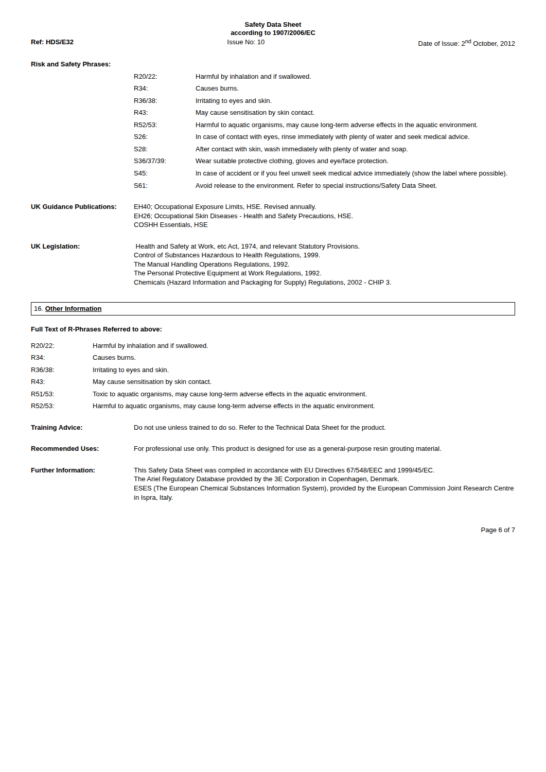Safety Data Sheet
according to 1907/2006/EC
Ref: HDS/E32 Issue No: 10 Date of Issue: 2nd October, 2012
| Risk and Safety Phrases: | | |
| | R20/22: | Harmful by inhalation and if swallowed. |
| | R34: | Causes burns. |
| | R36/38: | Irritating to eyes and skin. |
| | R43: | May cause sensitisation by skin contact. |
| | R52/53: | Harmful to aquatic organisms, may cause long-term adverse effects in the aquatic environment. |
| | S26: | In case of contact with eyes, rinse immediately with plenty of water and seek medical advice. |
| | S28: | After contact with skin, wash immediately with plenty of water and soap. |
| | S36/37/39: | Wear suitable protective clothing, gloves and eye/face protection. |
| | S45: | In case of accident or if you feel unwell seek medical advice immediately (show the label where possible). |
| | S61: | Avoid release to the environment. Refer to special instructions/Safety Data Sheet. |
| UK Guidance Publications: | EH40; Occupational Exposure Limits, HSE. Revised annually. EH26; Occupational Skin Diseases - Health and Safety Precautions, HSE. COSHH Essentials, HSE |
| UK Legislation: | Health and Safety at Work, etc Act, 1974, and relevant Statutory Provisions. Control of Substances Hazardous to Health Regulations, 1999. The Manual Handling Operations Regulations, 1992. The Personal Protective Equipment at Work Regulations, 1992. Chemicals (Hazard Information and Packaging for Supply) Regulations, 2002 - CHIP 3. |
16. Other Information
Full Text of R-Phrases Referred to above:
| | R20/22: | Harmful by inhalation and if swallowed. |
| | R34: | Causes burns. |
| | R36/38: | Irritating to eyes and skin. |
| | R43: | May cause sensitisation by skin contact. |
| | R51/53: | Toxic to aquatic organisms, may cause long-term adverse effects in the aquatic environment. |
| | R52/53: | Harmful to aquatic organisms, may cause long-term adverse effects in the aquatic environment. |
| Training Advice: | Do not use unless trained to do so. Refer to the Technical Data Sheet for the product. |
| Recommended Uses: | For professional use only. This product is designed for use as a general-purpose resin grouting material. |
| Further Information: | This Safety Data Sheet was compiled in accordance with EU Directives 67/548/EEC and 1999/45/EC. The Ariel Regulatory Database provided by the 3E Corporation in Copenhagen, Denmark. ESES (The European Chemical Substances Information System), provided by the European Commission Joint Research Centre in Ispra, Italy. |
Page 6 of 7